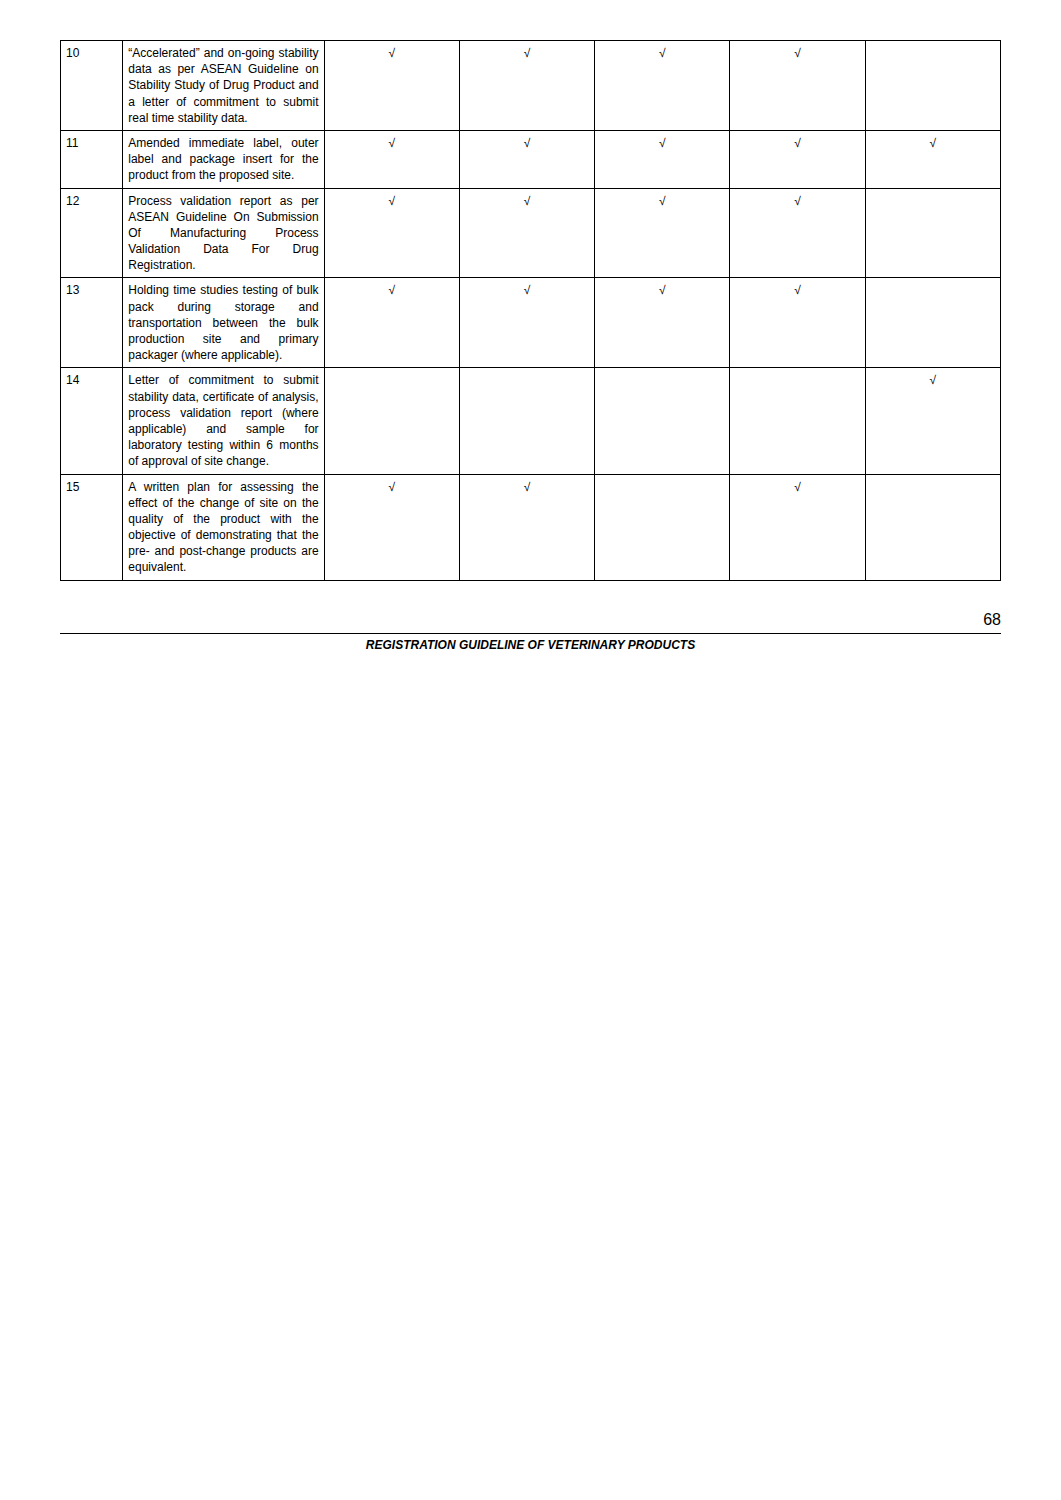| 10 | “Accelerated” and on-going stability data as per ASEAN Guideline on Stability Study of Drug Product and a letter of commitment to submit real time stability data. | √ | √ | √ | √ | |
| 11 | Amended immediate label, outer label and package insert for the product from the proposed site. | √ | √ | √ | √ | √ |
| 12 | Process validation report as per ASEAN Guideline On Submission Of Manufacturing Process Validation Data For Drug Registration. | √ | √ | √ | √ | |
| 13 | Holding time studies testing of bulk pack during storage and transportation between the bulk production site and primary packager (where applicable). | √ | √ | √ | √ | |
| 14 | Letter of commitment to submit stability data, certificate of analysis, process validation report (where applicable) and sample for laboratory testing within 6 months of approval of site change. | | | | | √ |
| 15 | A written plan for assessing the effect of the change of site on the quality of the product with the objective of demonstrating that the pre- and post-change products are equivalent. | √ | √ | | √ | |
68
REGISTRATION GUIDELINE OF VETERINARY PRODUCTS